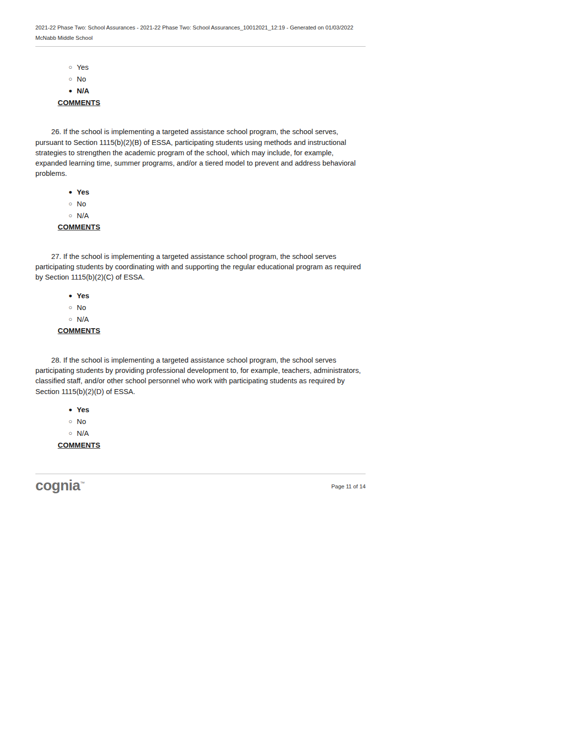2021-22 Phase Two: School Assurances - 2021-22 Phase Two: School Assurances_10012021_12:19 - Generated on 01/03/2022
McNabb Middle School
Yes
No
N/A
COMMENTS
26. If the school is implementing a targeted assistance school program, the school serves, pursuant to Section 1115(b)(2)(B) of ESSA, participating students using methods and instructional strategies to strengthen the academic program of the school, which may include, for example, expanded learning time, summer programs, and/or a tiered model to prevent and address behavioral problems.
Yes
No
N/A
COMMENTS
27. If the school is implementing a targeted assistance school program, the school serves participating students by coordinating with and supporting the regular educational program as required by Section 1115(b)(2)(C) of ESSA.
Yes
No
N/A
COMMENTS
28. If the school is implementing a targeted assistance school program, the school serves participating students by providing professional development to, for example, teachers, administrators, classified staff, and/or other school personnel who work with participating students as required by Section 1115(b)(2)(D) of ESSA.
Yes
No
N/A
COMMENTS
cognia™
Page 11 of 14